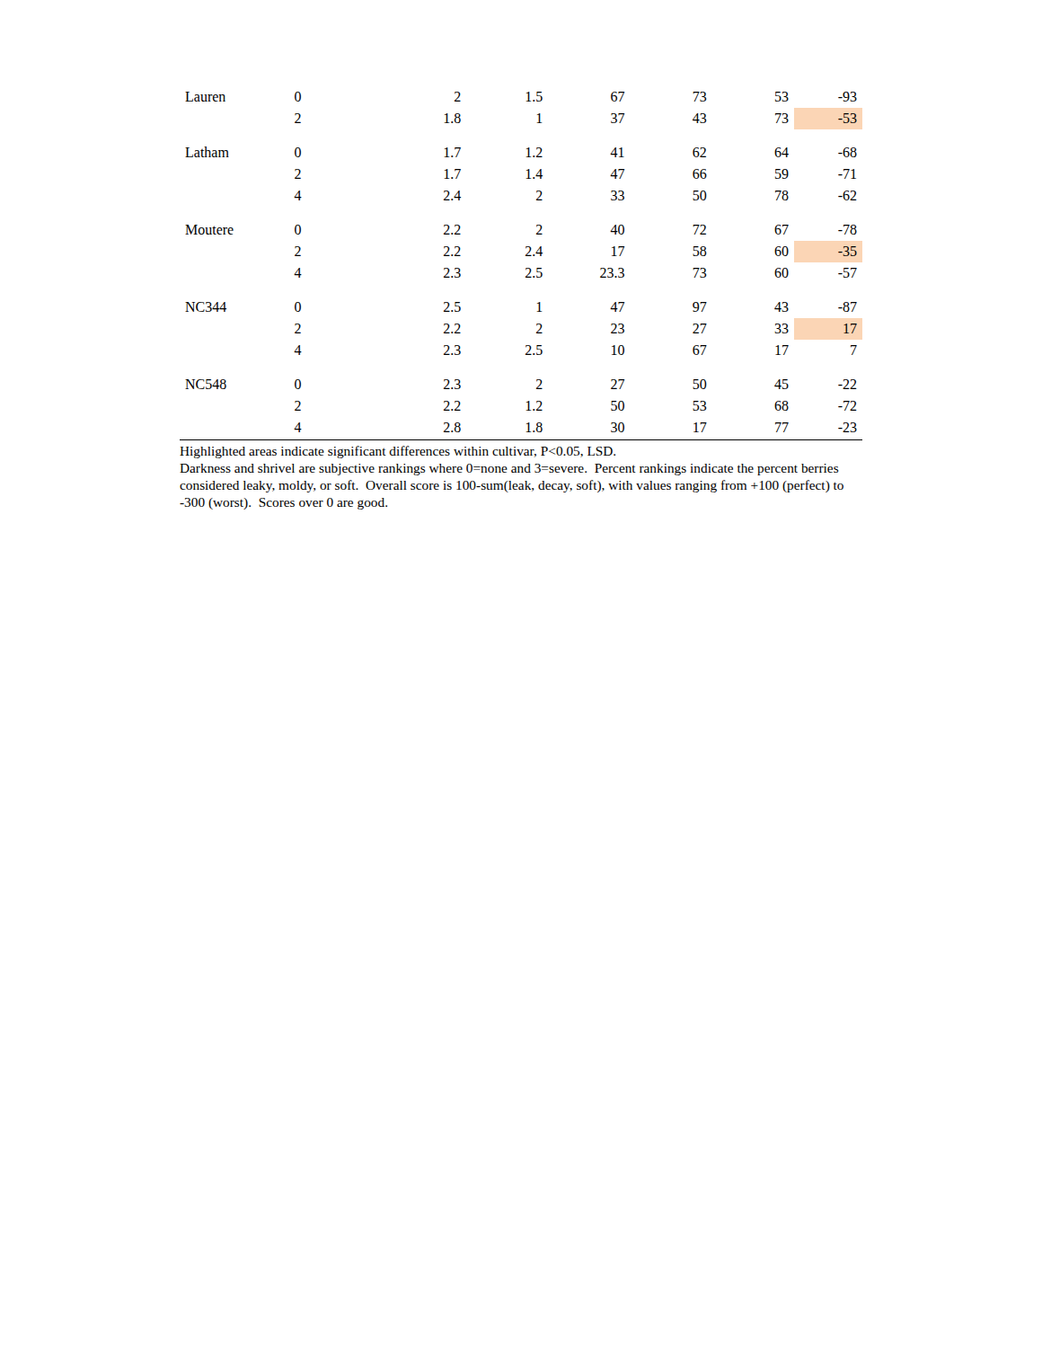| Lauren | 0 | 2 | 1.5 | 67 | 73 | 53 | -93 |
| | 2 | 1.8 | 1 | 37 | 43 | 73 | -53 |
| Latham | 0 | 1.7 | 1.2 | 41 | 62 | 64 | -68 |
| | 2 | 1.7 | 1.4 | 47 | 66 | 59 | -71 |
| | 4 | 2.4 | 2 | 33 | 50 | 78 | -62 |
| Moutere | 0 | 2.2 | 2 | 40 | 72 | 67 | -78 |
| | 2 | 2.2 | 2.4 | 17 | 58 | 60 | -35 |
| | 4 | 2.3 | 2.5 | 23.3 | 73 | 60 | -57 |
| NC344 | 0 | 2.5 | 1 | 47 | 97 | 43 | -87 |
| | 2 | 2.2 | 2 | 23 | 27 | 33 | 17 |
| | 4 | 2.3 | 2.5 | 10 | 67 | 17 | 7 |
| NC548 | 0 | 2.3 | 2 | 27 | 50 | 45 | -22 |
| | 2 | 2.2 | 1.2 | 50 | 53 | 68 | -72 |
| | 4 | 2.8 | 1.8 | 30 | 17 | 77 | -23 |
Highlighted areas indicate significant differences within cultivar, P<0.05, LSD.
Darkness and shrivel are subjective rankings where 0=none and 3=severe. Percent rankings indicate the percent berries considered leaky, moldy, or soft. Overall score is 100-sum(leak, decay, soft), with values ranging from +100 (perfect) to -300 (worst). Scores over 0 are good.